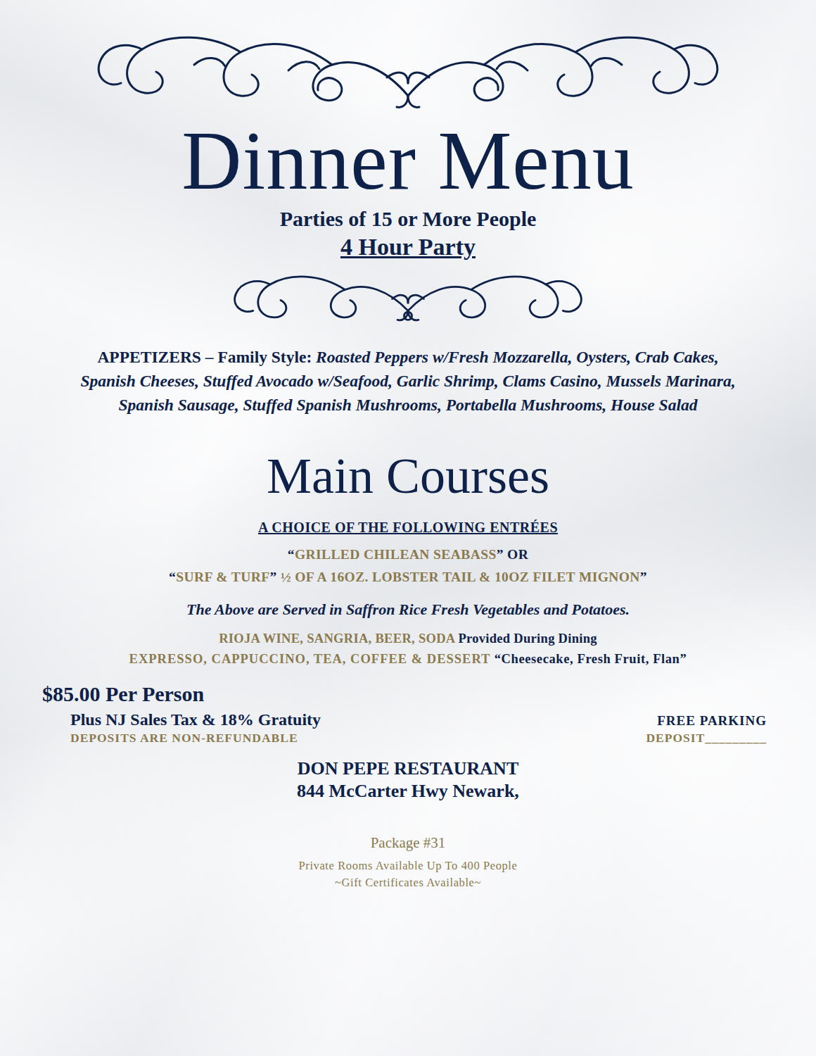Dinner Menu
Parties of 15 or More People
4 Hour Party
APPETIZERS – Family Style: Roasted Peppers w/Fresh Mozzarella, Oysters, Crab Cakes, Spanish Cheeses, Stuffed Avocado w/Seafood, Garlic Shrimp, Clams Casino, Mussels Marinara, Spanish Sausage, Stuffed Spanish Mushrooms, Portabella Mushrooms, House Salad
Main Courses
A CHOICE OF THE FOLLOWING ENTRÉES
“GRILLED CHILEAN SEABASS” OR
“SURF & TURF” ½ OF A 16OZ. LOBSTER TAIL & 10OZ FILET MIGNON”
The Above are Served in Saffron Rice Fresh Vegetables and Potatoes.
RIOJA WINE, SANGRIA, BEER, SODA Provided During Dining
EXPRESSO, CAPPUCCINO, TEA, COFFEE & DESSERT “Cheesecake, Fresh Fruit, Flan”
$85.00 Per Person
Plus NJ Sales Tax & 18% Gratuity FREE PARKING
DEPOSITS ARE NON-REFUNDABLE DEPOSIT_________
DON PEPE RESTAURANT
844 McCarter Hwy Newark,
Package #31
Private Rooms Available Up To 400 People
~Gift Certificates Available~